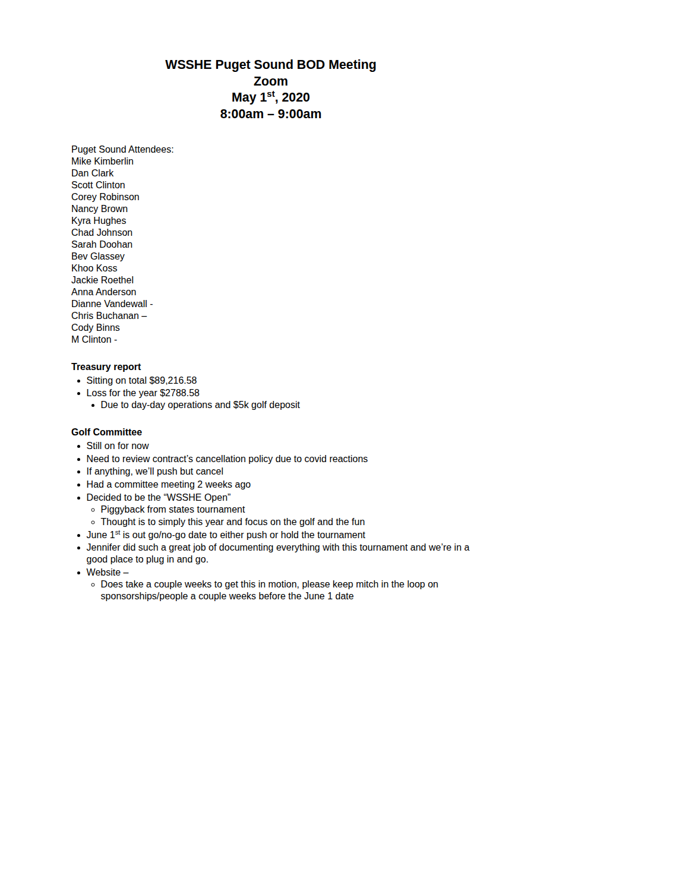WSSHE Puget Sound BOD Meeting Zoom May 1st, 2020 8:00am – 9:00am
Puget Sound Attendees:
Mike Kimberlin
Dan Clark
Scott Clinton
Corey Robinson
Nancy Brown
Kyra Hughes
Chad Johnson
Sarah Doohan
Bev Glassey
Khoo Koss
Jackie Roethel
Anna Anderson
Dianne Vandewall -
Chris Buchanan –
Cody Binns
M Clinton -
Treasury report
Sitting on total $89,216.58
Loss for the year $2788.58
Due to day-day operations and $5k golf deposit
Golf Committee
Still on for now
Need to review contract’s cancellation policy due to covid reactions
If anything, we’ll push but cancel
Had a committee meeting 2 weeks ago
Decided to be the “WSSHE Open”
Piggyback from states tournament
Thought is to simply this year and focus on the golf and the fun
June 1st is out go/no-go date to either push or hold the tournament
Jennifer did such a great job of documenting everything with this tournament and we’re in a good place to plug in and go.
Website –
Does take a couple weeks to get this in motion, please keep mitch in the loop on sponsorships/people a couple weeks before the June 1 date